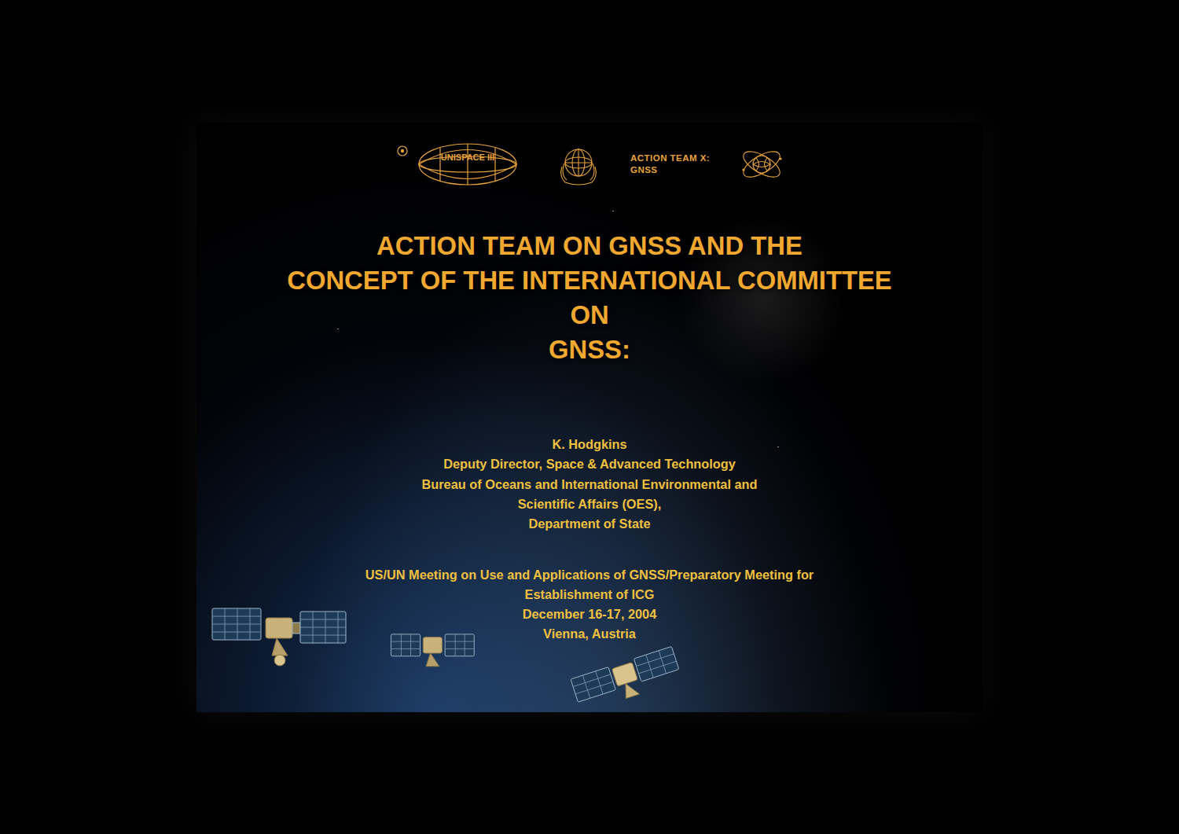UNISPACE III
ACTION TEAM X:
GNSS
ACTION TEAM ON GNSS AND THE
CONCEPT OF THE INTERNATIONAL COMMITTEE ON
GNSS:
K. Hodgkins
Deputy Director, Space & Advanced Technology
Bureau of Oceans and International Environmental and
Scientific Affairs (OES),
Department of State
US/UN Meeting on Use and Applications of GNSS/Preparatory Meeting for
Establishment of ICG
December 16-17, 2004
Vienna, Austria